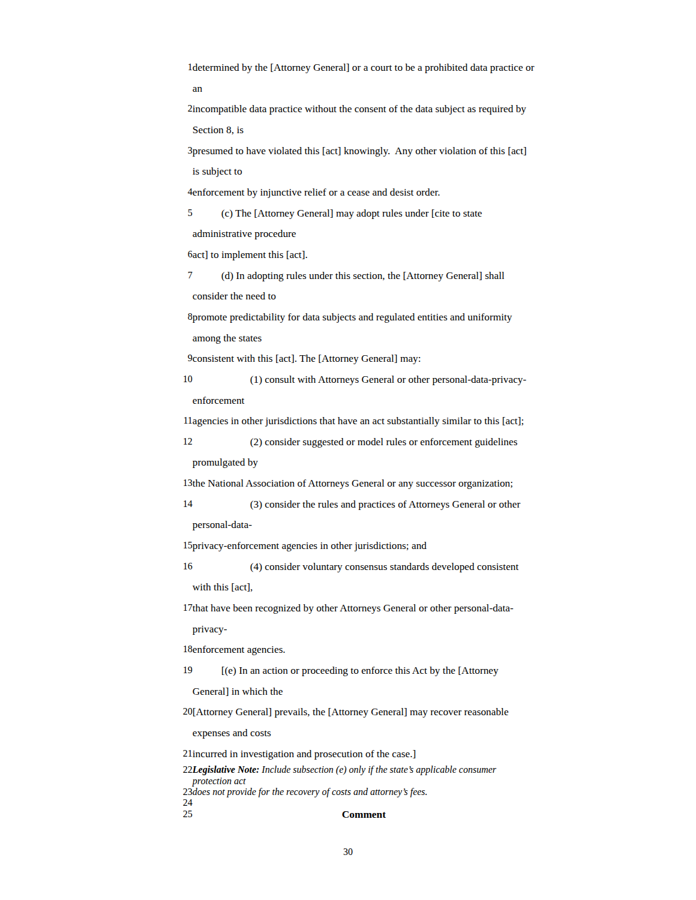| 1 | determined by the [Attorney General] or a court to be a prohibited data practice or an |
| 2 | incompatible data practice without the consent of the data subject as required by Section 8, is |
| 3 | presumed to have violated this [act] knowingly. Any other violation of this [act] is subject to |
| 4 | enforcement by injunctive relief or a cease and desist order. |
| 5 | (c) The [Attorney General] may adopt rules under [cite to state administrative procedure |
| 6 | act] to implement this [act]. |
| 7 | (d) In adopting rules under this section, the [Attorney General] shall consider the need to |
| 8 | promote predictability for data subjects and regulated entities and uniformity among the states |
| 9 | consistent with this [act]. The [Attorney General] may: |
| 10 | (1) consult with Attorneys General or other personal-data-privacy-enforcement |
| 11 | agencies in other jurisdictions that have an act substantially similar to this [act]; |
| 12 | (2) consider suggested or model rules or enforcement guidelines promulgated by |
| 13 | the National Association of Attorneys General or any successor organization; |
| 14 | (3) consider the rules and practices of Attorneys General or other personal-data- |
| 15 | privacy-enforcement agencies in other jurisdictions; and |
| 16 | (4) consider voluntary consensus standards developed consistent with this [act], |
| 17 | that have been recognized by other Attorneys General or other personal-data-privacy- |
| 18 | enforcement agencies. |
| 19 | [(e) In an action or proceeding to enforce this Act by the [Attorney General] in which the |
| 20 | [Attorney General] prevails, the [Attorney General] may recover reasonable expenses and costs |
| 21 | incurred in investigation and prosecution of the case.] |
| 22 | Legislative Note: Include subsection (e) only if the state’s applicable consumer protection act |
| 23 | does not provide for the recovery of costs and attorney’s fees. |
| 24 | |
| 25 | Comment |
30